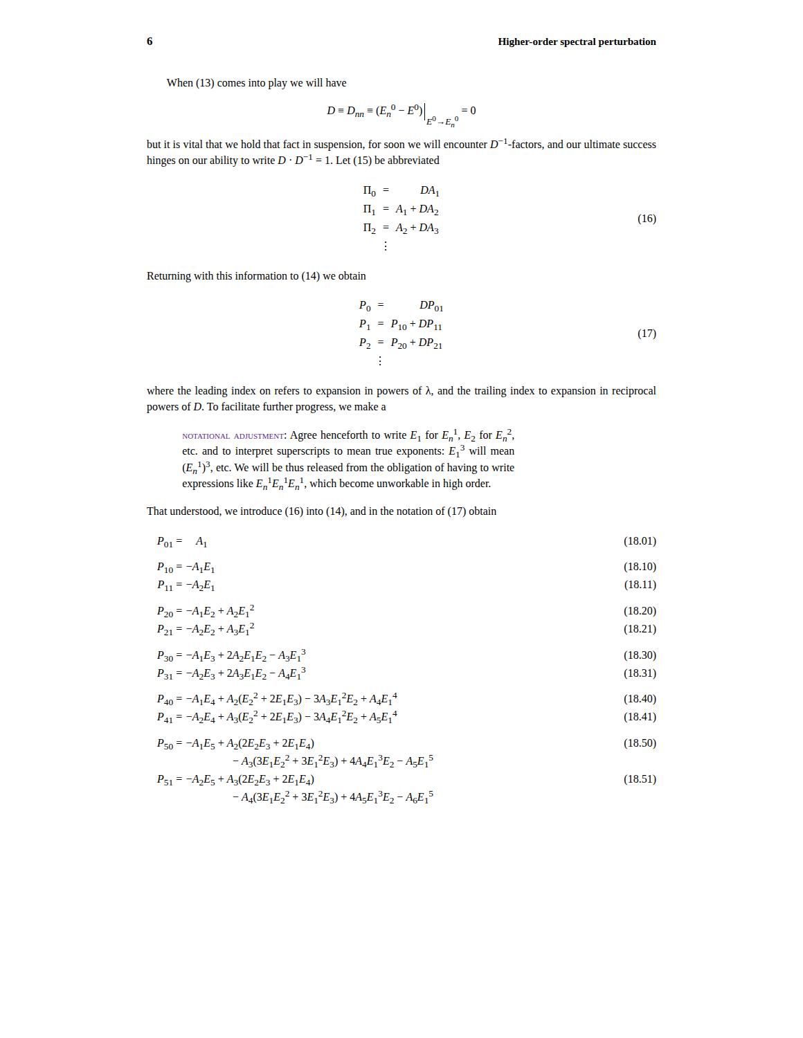6 Higher-order spectral perturbation
When (13) comes into play we will have
D ≡ Dnn ≡ (En0 − E0)E0→En0 = 0
but it is vital that we hold that fact in suspension, for soon we will encounter D−1-factors, and our ultimate success hinges on our ability to write D · D−1 = 1. Let (15) be abbreviated
| Π 0 | = | DA 1 |
| Π 1 | = | A 1 + DA 2 |
| Π 2 | = | A 2 + DA 3 |
| | ⋮ | |
(16)
Returning with this information to (14) we obtain
| P 0 | = | DP 01 |
| P 1 | = | P 10 + DP 11 |
| P 2 | = | P 20 + DP 21 |
| | ⋮ | |
(17)
where the leading index on refers to expansion in powers of λ, and the trailing index to expansion in reciprocal powers of D. To facilitate further progress, we make a
notational adjustment: Agree henceforth to write E1 for En1, E2 for En2, etc. and to interpret superscripts to mean true exponents: E13 will mean (En1)3, etc. We will be thus released from the obligation of having to write expressions like En1En1En1, which become unworkable in high order.
That understood, we introduce (16) into (14), and in the notation of (17) obtain
P01 = A1 (18.01)
P10 = −A1E1 (18.10)
P11 = −A2E1 (18.11)
P20 = −A1E2 + A2E12 (18.20)
P21 = −A2E2 + A3E12 (18.21)
P30 = −A1E3 + 2A2E1E2 − A3E13 (18.30)
P31 = −A2E3 + 2A3E1E2 − A4E13 (18.31)
P40 = −A1E4 + A2(E22 + 2E1E3) − 3A3E12E2 + A4E14 (18.40)
P41 = −A2E4 + A3(E22 + 2E1E3) − 3A4E12E2 + A5E14 (18.41)
P50 = −A1E5 + A2(2E2E3 + 2E1E4) (18.50)
− A3(3E1E22 + 3E12E3) + 4A4E13E2 − A5E15
P51 = −A2E5 + A3(2E2E3 + 2E1E4) (18.51)
− A4(3E1E22 + 3E12E3) + 4A5E13E2 − A6E15